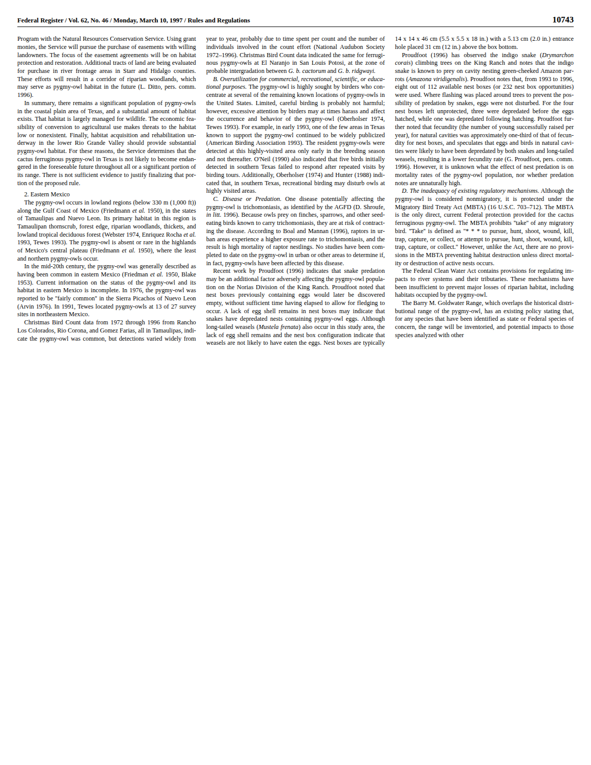Federal Register / Vol. 62, No. 46 / Monday, March 10, 1997 / Rules and Regulations
10743
Program with the Natural Resources Conservation Service. Using grant monies, the Service will pursue the purchase of easements with willing landowners. The focus of the easement agreements will be on habitat protection and restoration. Additional tracts of land are being evaluated for purchase in river frontage areas in Starr and Hidalgo counties. These efforts will result in a corridor of riparian woodlands, which may serve as pygmy-owl habitat in the future (L. Ditto, pers. comm. 1996).
In summary, there remains a significant population of pygmy-owls in the coastal plain area of Texas, and a substantial amount of habitat exists. That habitat is largely managed for wildlife. The economic feasibility of conversion to agricultural use makes threats to the habitat low or nonexistent. Finally, habitat acquisition and rehabilitation underway in the lower Rio Grande Valley should provide substantial pygmy-owl habitat. For these reasons, the Service determines that the cactus ferruginous pygmy-owl in Texas is not likely to become endangered in the foreseeable future throughout all or a significant portion of its range. There is not sufficient evidence to justify finalizing that portion of the proposed rule.
2. Eastern Mexico
The pygmy-owl occurs in lowland regions (below 330 m (1,000 ft)) along the Gulf Coast of Mexico (Friedmann et al. 1950), in the states of Tamaulipas and Nuevo Leon. Its primary habitat in this region is Tamaulipan thornscrub, forest edge, riparian woodlands, thickets, and lowland tropical deciduous forest (Webster 1974, Enriquez Rocha et al. 1993, Tewes 1993). The pygmy-owl is absent or rare in the highlands of Mexico's central plateau (Friedmann et al. 1950), where the least and northern pygmy-owls occur.
In the mid-20th century, the pygmy-owl was generally described as having been common in eastern Mexico (Friedman et al. 1950, Blake 1953). Current information on the status of the pygmy-owl and its habitat in eastern Mexico is incomplete. In 1976, the pygmy-owl was reported to be ''fairly common'' in the Sierra Picachos of Nuevo Leon (Arvin 1976). In 1991, Tewes located pygmy-owls at 13 of 27 survey sites in northeastern Mexico.
Christmas Bird Count data from 1972 through 1996 from Rancho Los Colorados, Rio Corona, and Gomez Farias, all in Tamaulipas, indicate the pygmy-owl was common, but detections varied widely from year to year, probably due to time spent per count and the number of individuals involved in the count effort (National Audubon Society 1972–1996). Christmas Bird Count data indicated the same for ferruginous pygmy-owls at El Naranjo in San Louis Potosi, at the zone of probable intergradation between G. b. cactorum and G. b. ridgwayi.
B. Overutilization for commercial, recreational, scientific, or educational purposes. The pygmy-owl is highly sought by birders who concentrate at several of the remaining known locations of pygmy-owls in the United States. Limited, careful birding is probably not harmful; however, excessive attention by birders may at times harass and affect the occurrence and behavior of the pygmy-owl (Oberholser 1974, Tewes 1993). For example, in early 1993, one of the few areas in Texas known to support the pygmy-owl continued to be widely publicized (American Birding Association 1993). The resident pygmy-owls were detected at this highly-visited area only early in the breeding season and not thereafter. O'Neil (1990) also indicated that five birds initially detected in southern Texas failed to respond after repeated visits by birding tours. Additionally, Oberholser (1974) and Hunter (1988) indicated that, in southern Texas, recreational birding may disturb owls at highly visited areas.
C. Disease or Predation. One disease potentially affecting the pygmy-owl is trichomoniasis, as identified by the AGFD (D. Shroufe, in litt. 1996). Because owls prey on finches, sparrows, and other seed-eating birds known to carry trichomoniasis, they are at risk of contracting the disease. According to Boal and Mannan (1996), raptors in urban areas experience a higher exposure rate to trichomoniasis, and the result is high mortality of raptor nestlings. No studies have been completed to date on the pygmy-owl in urban or other areas to determine if, in fact, pygmy-owls have been affected by this disease.
Recent work by Proudfoot (1996) indicates that snake predation may be an additional factor adversely affecting the pygmy-owl population on the Norias Division of the King Ranch. Proudfoot noted that nest boxes previously containing eggs would later be discovered empty, without sufficient time having elapsed to allow for fledging to occur. A lack of egg shell remains in nest boxes may indicate that snakes have depredated nests containing pygmy-owl eggs. Although long-tailed weasels (Mustela frenata) also occur in this study area, the lack of egg shell remains and the nest box configuration indicate that weasels are not likely to have eaten the eggs. Nest boxes are typically 14 x 14 x 46 cm (5.5 x 5.5 x 18 in.) with a 5.13 cm (2.0 in.) entrance hole placed 31 cm (12 in.) above the box bottom.
Proudfoot (1996) has observed the indigo snake (Drymarchon corais) climbing trees on the King Ranch and notes that the indigo snake is known to prey on cavity nesting green-cheeked Amazon parrots (Amazona viridigenalis). Proudfoot notes that, from 1993 to 1996, eight out of 112 available nest boxes (or 232 nest box opportunities) were used. Where flashing was placed around trees to prevent the possibility of predation by snakes, eggs were not disturbed. For the four nest boxes left unprotected, three were depredated before the eggs hatched, while one was depredated following hatching. Proudfoot further noted that fecundity (the number of young successfully raised per year), for natural cavities was approximately one-third of that of fecundity for nest boxes, and speculates that eggs and birds in natural cavities were likely to have been depredated by both snakes and long-tailed weasels, resulting in a lower fecundity rate (G. Proudfoot, pers. comm. 1996). However, it is unknown what the effect of nest predation is on mortality rates of the pygmy-owl population, nor whether predation notes are unnaturally high.
D. The inadequacy of existing regulatory mechanisms. Although the pygmy-owl is considered nonmigratory, it is protected under the Migratory Bird Treaty Act (MBTA) (16 U.S.C. 703–712). The MBTA is the only direct, current Federal protection provided for the cactus ferruginous pygmy-owl. The MBTA prohibits ''take'' of any migratory bird. ''Take'' is defined as ''* * * to pursue, hunt, shoot, wound, kill, trap, capture, or collect, or attempt to pursue, hunt, shoot, wound, kill, trap, capture, or collect.'' However, unlike the Act, there are no provisions in the MBTA preventing habitat destruction unless direct mortality or destruction of active nests occurs.
The Federal Clean Water Act contains provisions for regulating impacts to river systems and their tributaries. These mechanisms have been insufficient to prevent major losses of riparian habitat, including habitats occupied by the pygmy-owl.
The Barry M. Goldwater Range, which overlaps the historical distributional range of the pygmy-owl, has an existing policy stating that, for any species that have been identified as state or Federal species of concern, the range will be inventoried, and potential impacts to those species analyzed with other